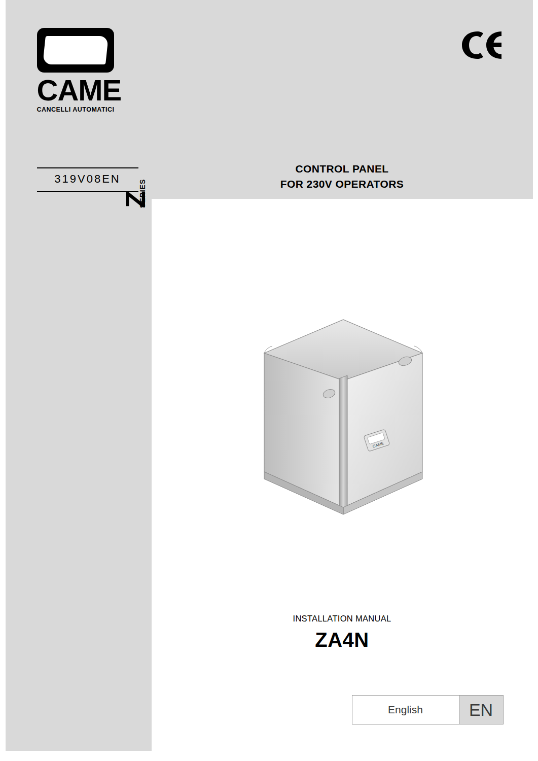CAME
CANCELLI AUTOMATICI
319V08EN
Z
SERIES
CONTROL PANEL
FOR 230V OPERATORS
CAME
INSTALLATION MANUAL
ZA4N
English
EN